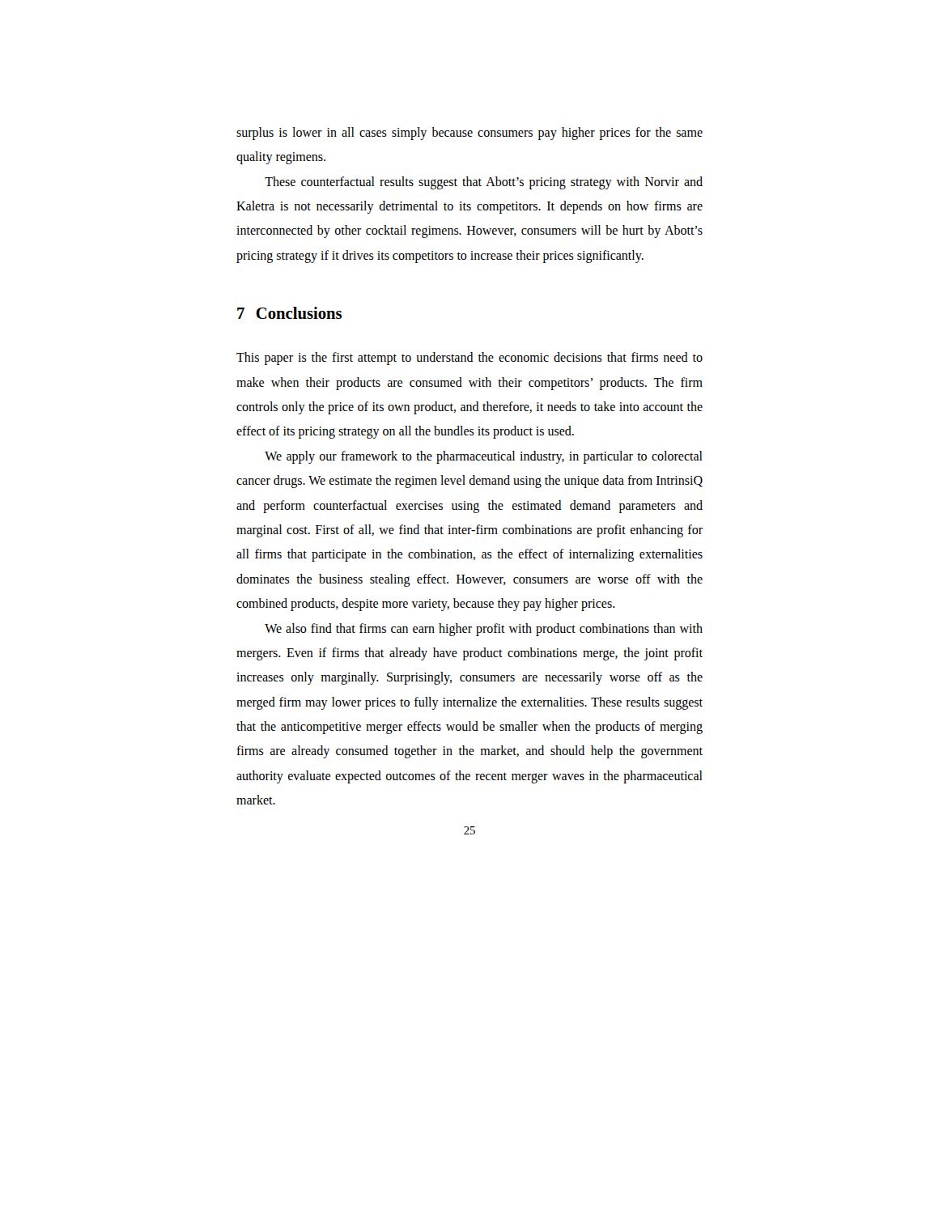surplus is lower in all cases simply because consumers pay higher prices for the same quality regimens.
These counterfactual results suggest that Abott’s pricing strategy with Norvir and Kaletra is not necessarily detrimental to its competitors. It depends on how firms are interconnected by other cocktail regimens. However, consumers will be hurt by Abott’s pricing strategy if it drives its competitors to increase their prices significantly.
7 Conclusions
This paper is the first attempt to understand the economic decisions that firms need to make when their products are consumed with their competitors’ products. The firm controls only the price of its own product, and therefore, it needs to take into account the effect of its pricing strategy on all the bundles its product is used.
We apply our framework to the pharmaceutical industry, in particular to colorectal cancer drugs. We estimate the regimen level demand using the unique data from IntrinsiQ and perform counterfactual exercises using the estimated demand parameters and marginal cost. First of all, we find that inter-firm combinations are profit enhancing for all firms that participate in the combination, as the effect of internalizing externalities dominates the business stealing effect. However, consumers are worse off with the combined products, despite more variety, because they pay higher prices.
We also find that firms can earn higher profit with product combinations than with mergers. Even if firms that already have product combinations merge, the joint profit increases only marginally. Surprisingly, consumers are necessarily worse off as the merged firm may lower prices to fully internalize the externalities. These results suggest that the anticompetitive merger effects would be smaller when the products of merging firms are already consumed together in the market, and should help the government authority evaluate expected outcomes of the recent merger waves in the pharmaceutical market.
25